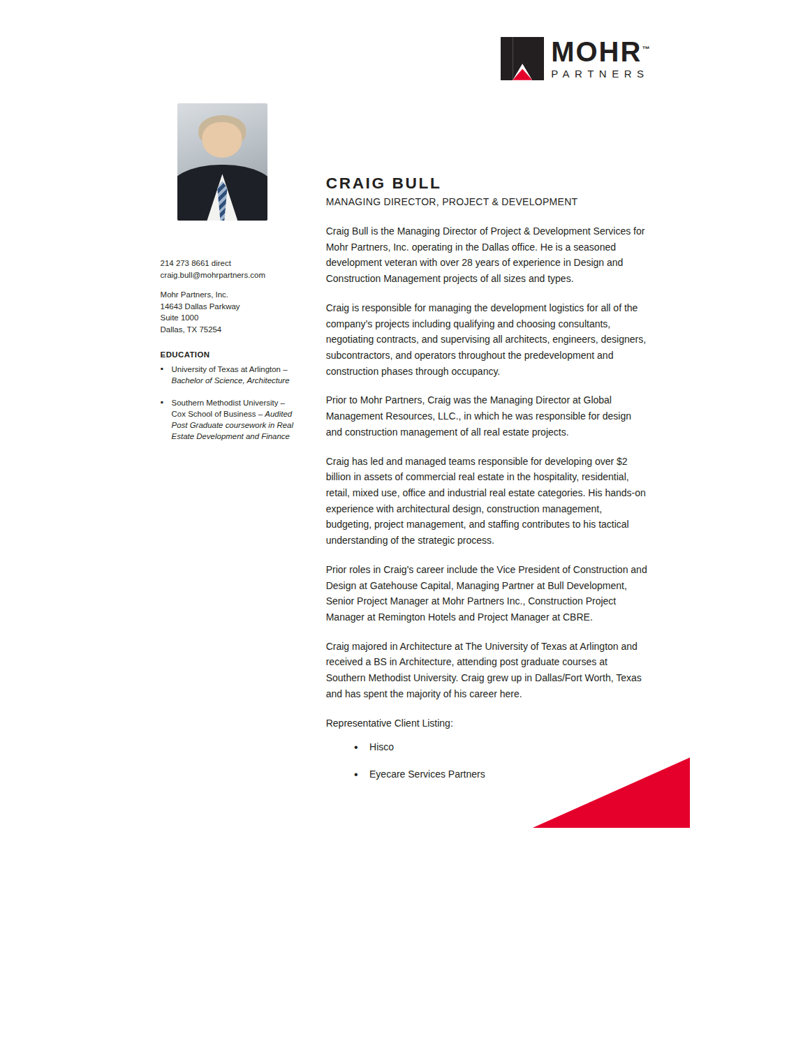MOHR™
PARTNERS
214 273 8661 direct
craig.bull@mohrpartners.com
Mohr Partners, Inc.
14643 Dallas Parkway
Suite 1000
Dallas, TX 75254
Education
University of Texas at Arlington – Bachelor of Science, Architecture
Southern Methodist University – Cox School of Business – Audited Post Graduate coursework in Real Estate Development and Finance
Craig Bull
Managing Director, Project & Development
Craig Bull is the Managing Director of Project & Development Services for Mohr Partners, Inc. operating in the Dallas office. He is a seasoned development veteran with over 28 years of experience in Design and Construction Management projects of all sizes and types.
Craig is responsible for managing the development logistics for all of the company’s projects including qualifying and choosing consultants, negotiating contracts, and supervising all architects, engineers, designers, subcontractors, and operators throughout the predevelopment and construction phases through occupancy.
Prior to Mohr Partners, Craig was the Managing Director at Global Management Resources, LLC., in which he was responsible for design and construction management of all real estate projects.
Craig has led and managed teams responsible for developing over $2 billion in assets of commercial real estate in the hospitality, residential, retail, mixed use, office and industrial real estate categories. His hands-on experience with architectural design, construction management, budgeting, project management, and staffing contributes to his tactical understanding of the strategic process.
Prior roles in Craig's career include the Vice President of Construction and Design at Gatehouse Capital, Managing Partner at Bull Development, Senior Project Manager at Mohr Partners Inc., Construction Project Manager at Remington Hotels and Project Manager at CBRE.
Craig majored in Architecture at The University of Texas at Arlington and received a BS in Architecture, attending post graduate courses at Southern Methodist University. Craig grew up in Dallas/Fort Worth, Texas and has spent the majority of his career here.
Representative Client Listing:
Hisco
Eyecare Services Partners